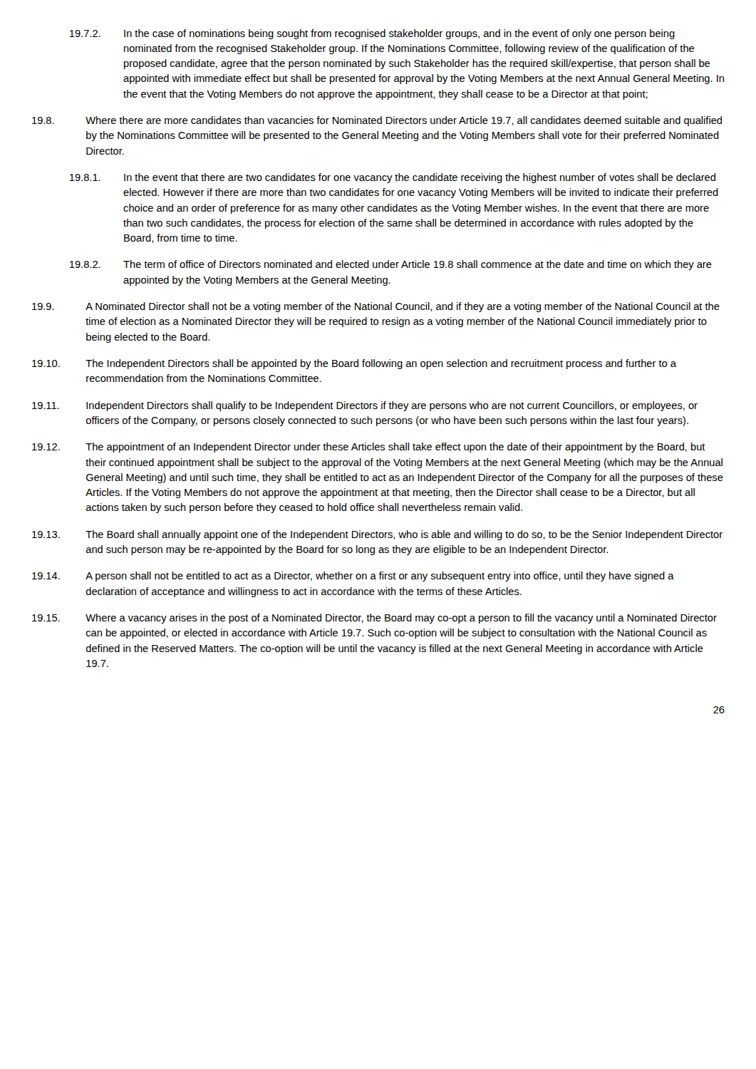19.7.2.
In the case of nominations being sought from recognised stakeholder groups, and in the event of only one person being nominated from the recognised Stakeholder group. If the Nominations Committee, following review of the qualification of the proposed candidate, agree that the person nominated by such Stakeholder has the required skill/expertise, that person shall be appointed with immediate effect but shall be presented for approval by the Voting Members at the next Annual General Meeting. In the event that the Voting Members do not approve the appointment, they shall cease to be a Director at that point;
19.8.
Where there are more candidates than vacancies for Nominated Directors under Article 19.7, all candidates deemed suitable and qualified by the Nominations Committee will be presented to the General Meeting and the Voting Members shall vote for their preferred Nominated Director.
19.8.1.
In the event that there are two candidates for one vacancy the candidate receiving the highest number of votes shall be declared elected. However if there are more than two candidates for one vacancy Voting Members will be invited to indicate their preferred choice and an order of preference for as many other candidates as the Voting Member wishes. In the event that there are more than two such candidates, the process for election of the same shall be determined in accordance with rules adopted by the Board, from time to time.
19.8.2.
The term of office of Directors nominated and elected under Article 19.8 shall commence at the date and time on which they are appointed by the Voting Members at the General Meeting.
19.9.
A Nominated Director shall not be a voting member of the National Council, and if they are a voting member of the National Council at the time of election as a Nominated Director they will be required to resign as a voting member of the National Council immediately prior to being elected to the Board.
19.10.
The Independent Directors shall be appointed by the Board following an open selection and recruitment process and further to a recommendation from the Nominations Committee.
19.11.
Independent Directors shall qualify to be Independent Directors if they are persons who are not current Councillors, or employees, or officers of the Company, or persons closely connected to such persons (or who have been such persons within the last four years).
19.12.
The appointment of an Independent Director under these Articles shall take effect upon the date of their appointment by the Board, but their continued appointment shall be subject to the approval of the Voting Members at the next General Meeting (which may be the Annual General Meeting) and until such time, they shall be entitled to act as an Independent Director of the Company for all the purposes of these Articles. If the Voting Members do not approve the appointment at that meeting, then the Director shall cease to be a Director, but all actions taken by such person before they ceased to hold office shall nevertheless remain valid.
19.13.
The Board shall annually appoint one of the Independent Directors, who is able and willing to do so, to be the Senior Independent Director and such person may be re-appointed by the Board for so long as they are eligible to be an Independent Director.
19.14.
A person shall not be entitled to act as a Director, whether on a first or any subsequent entry into office, until they have signed a declaration of acceptance and willingness to act in accordance with the terms of these Articles.
19.15.
Where a vacancy arises in the post of a Nominated Director, the Board may co-opt a person to fill the vacancy until a Nominated Director can be appointed, or elected in accordance with Article 19.7. Such co-option will be subject to consultation with the National Council as defined in the Reserved Matters. The co-option will be until the vacancy is filled at the next General Meeting in accordance with Article 19.7.
26